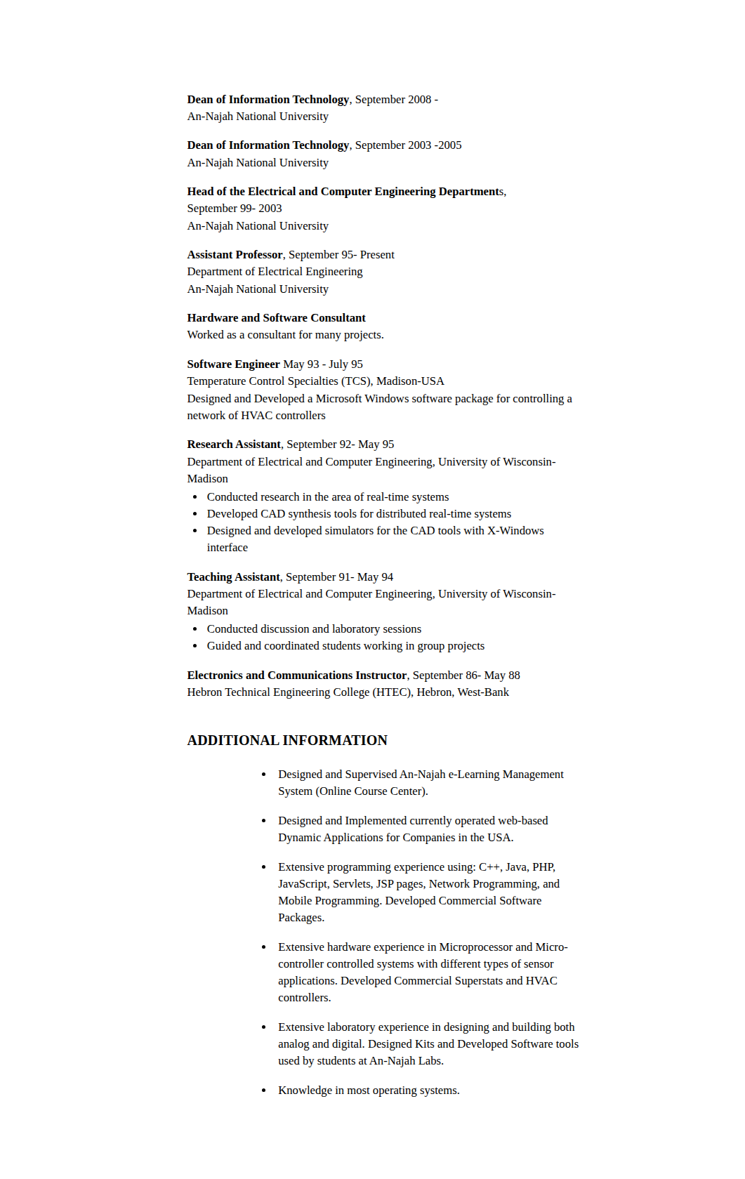Dean of Information Technology, September 2008 -
An-Najah National University
Dean of Information Technology, September 2003 -2005
An-Najah National University
Head of the Electrical and Computer Engineering Departments,
September 99- 2003
An-Najah National University
Assistant Professor, September 95- Present
Department of Electrical Engineering
An-Najah National University
Hardware and Software Consultant
Worked as a consultant for many projects.
Software Engineer May 93 - July 95
Temperature Control Specialties (TCS), Madison-USA
Designed and Developed a Microsoft Windows software package for controlling a network of HVAC controllers
Research Assistant, September 92- May 95
Department of Electrical and Computer Engineering, University of Wisconsin-Madison
Conducted research in the area of real-time systems
Developed CAD synthesis tools for distributed real-time systems
Designed and developed simulators for the CAD tools with X-Windows interface
Teaching Assistant, September 91- May 94
Department of Electrical and Computer Engineering, University of Wisconsin-Madison
Conducted discussion and laboratory sessions
Guided and coordinated students working in group projects
Electronics and Communications Instructor, September 86- May 88
Hebron Technical Engineering College (HTEC), Hebron, West-Bank
ADDITIONAL INFORMATION
Designed and Supervised An-Najah e-Learning Management System (Online Course Center).
Designed and Implemented currently operated web-based Dynamic Applications for Companies in the USA.
Extensive programming experience using: C++, Java, PHP, JavaScript, Servlets, JSP pages, Network Programming, and Mobile Programming. Developed Commercial Software Packages.
Extensive hardware experience in Microprocessor and Micro-controller controlled systems with different types of sensor applications. Developed Commercial Superstats and HVAC controllers.
Extensive laboratory experience in designing and building both analog and digital. Designed Kits and Developed Software tools used by students at An-Najah Labs.
Knowledge in most operating systems.